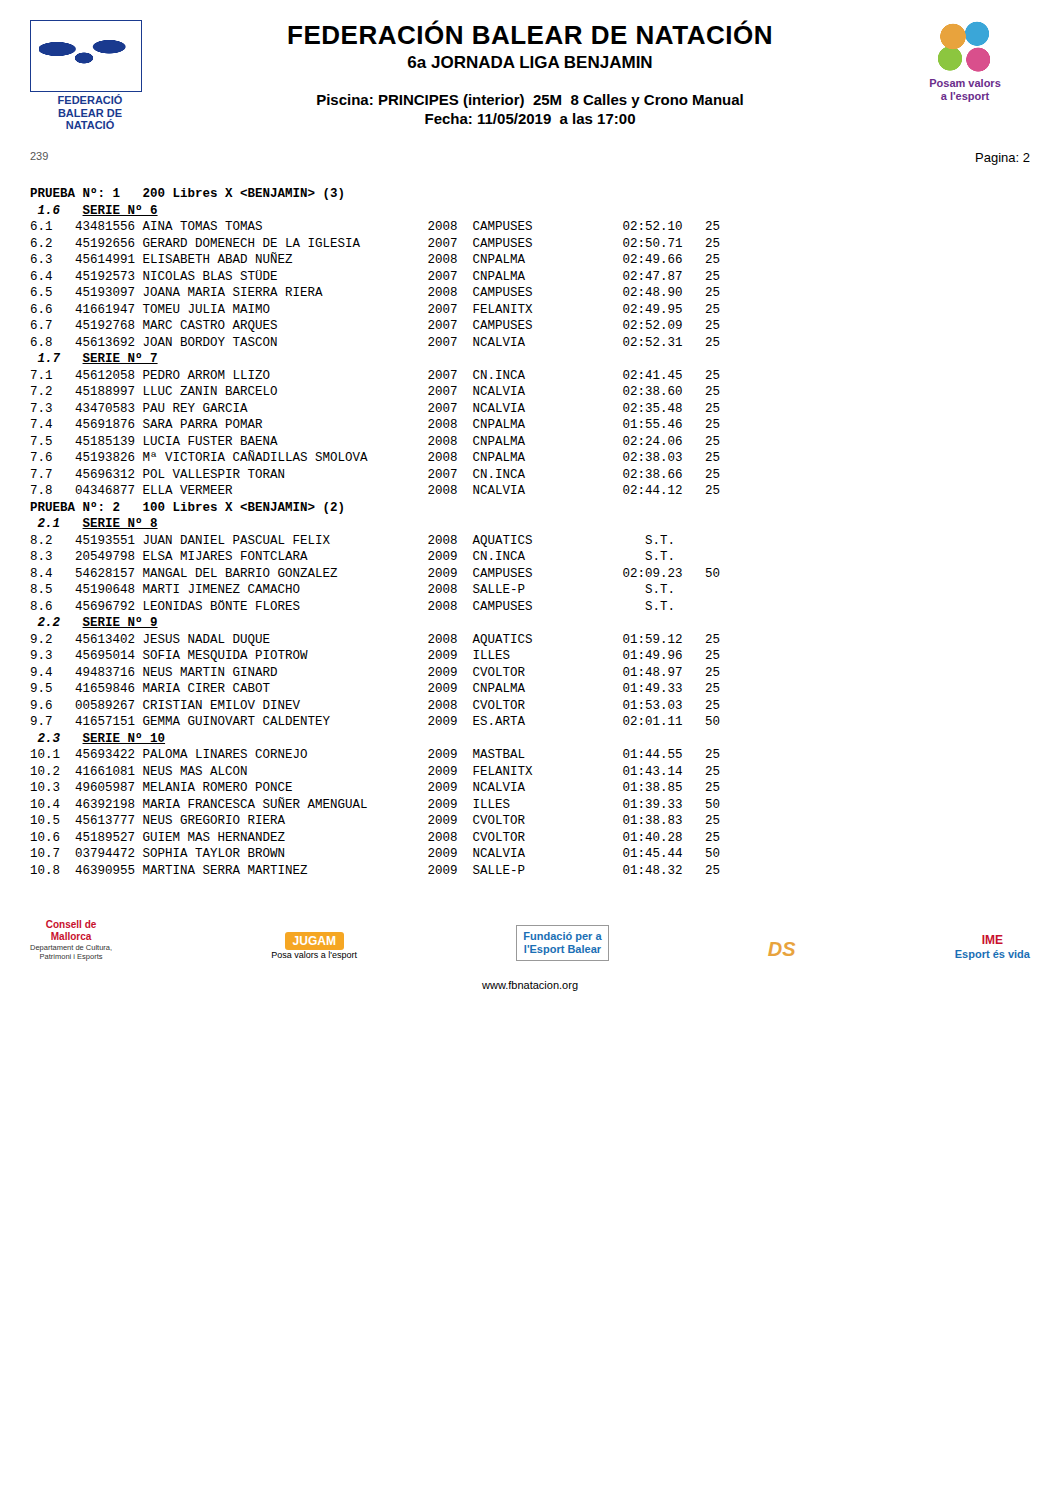FEDERACIÓ
BALEAR DE
NATACIÓ
Posam valors
a l'esport
FEDERACIÓN BALEAR DE NATACIÓN
6a JORNADA LIGA BENJAMIN
Piscina: PRINCIPES (interior) 25M 8 Calles y Crono Manual
Fecha: 11/05/2019 a las 17:00
239
Pagina: 2
PRUEBA Nº: 1   200 Libres X <BENJAMIN> (3)
 1.6   SERIE Nº 6
6.1   43481556 AINA TOMAS TOMAS                      2008  CAMPUSES            02:52.10   25
6.2   45192656 GERARD DOMENECH DE LA IGLESIA         2007  CAMPUSES            02:50.71   25
6.3   45614991 ELISABETH ABAD NUÑEZ                  2008  CNPALMA             02:49.66   25
6.4   45192573 NICOLAS BLAS STÜDE                    2007  CNPALMA             02:47.87   25
6.5   45193097 JOANA MARIA SIERRA RIERA              2008  CAMPUSES            02:48.90   25
6.6   41661947 TOMEU JULIA MAIMO                     2007  FELANITX            02:49.95   25
6.7   45192768 MARC CASTRO ARQUES                    2007  CAMPUSES            02:52.09   25
6.8   45613692 JOAN BORDOY TASCON                    2007  NCALVIA             02:52.31   25
 1.7   SERIE Nº 7
7.1   45612058 PEDRO ARROM LLIZO                     2007  CN.INCA             02:41.45   25
7.2   45188997 LLUC ZANIN BARCELO                    2007  NCALVIA             02:38.60   25
7.3   43470583 PAU REY GARCIA                        2007  NCALVIA             02:35.48   25
7.4   45691876 SARA PARRA POMAR                      2008  CNPALMA             01:55.46   25
7.5   45185139 LUCIA FUSTER BAENA                    2008  CNPALMA             02:24.06   25
7.6   45193826 Mª VICTORIA CAÑADILLAS SMOLOVA        2008  CNPALMA             02:38.03   25
7.7   45696312 POL VALLESPIR TORAN                   2007  CN.INCA             02:38.66   25
7.8   04346877 ELLA VERMEER                          2008  NCALVIA             02:44.12   25
PRUEBA Nº: 2   100 Libres X <BENJAMIN> (2)
 2.1   SERIE Nº 8
8.2   45193551 JUAN DANIEL PASCUAL FELIX             2008  AQUATICS               S.T.
8.3   20549798 ELSA MIJARES FONTCLARA                2009  CN.INCA                S.T.
8.4   54628157 MANGAL DEL BARRIO GONZALEZ            2009  CAMPUSES            02:09.23   50
8.5   45190648 MARTI JIMENEZ CAMACHO                 2008  SALLE-P                S.T.
8.6   45696792 LEONIDAS BÖNTE FLORES                 2008  CAMPUSES               S.T.
 2.2   SERIE Nº 9
9.2   45613402 JESUS NADAL DUQUE                     2008  AQUATICS            01:59.12   25
9.3   45695014 SOFIA MESQUIDA PIOTROW                2009  ILLES               01:49.96   25
9.4   49483716 NEUS MARTIN GINARD                    2009  CVOLTOR             01:48.97   25
9.5   41659846 MARIA CIRER CABOT                     2009  CNPALMA             01:49.33   25
9.6   00589267 CRISTIAN EMILOV DINEV                 2008  CVOLTOR             01:53.03   25
9.7   41657151 GEMMA GUINOVART CALDENTEY             2009  ES.ARTA             02:01.11   50
 2.3   SERIE Nº 10
10.1  45693422 PALOMA LINARES CORNEJO                2009  MASTBAL             01:44.55   25
10.2  41661081 NEUS MAS ALCON                        2009  FELANITX            01:43.14   25
10.3  49605987 MELANIA ROMERO PONCE                  2009  NCALVIA             01:38.85   25
10.4  46392198 MARIA FRANCESCA SUÑER AMENGUAL        2009  ILLES               01:39.33   50
10.5  45613777 NEUS GREGORIO RIERA                   2009  CVOLTOR             01:38.83   25
10.6  45189527 GUIEM MAS HERNANDEZ                   2008  CVOLTOR             01:40.28   25
10.7  03794472 SOPHIA TAYLOR BROWN                   2009  NCALVIA             01:45.44   50
10.8  46390955 MARTINA SERRA MARTINEZ                2009  SALLE-P             01:48.32   25
Consell de
Mallorca
Departament de Cultura,
Patrimoni i Esports
JUGAM
Posa valors a l'esport
Fundació per a
l'Esport Balear
DS
IME
Esport és vida
www.fbnatacion.org